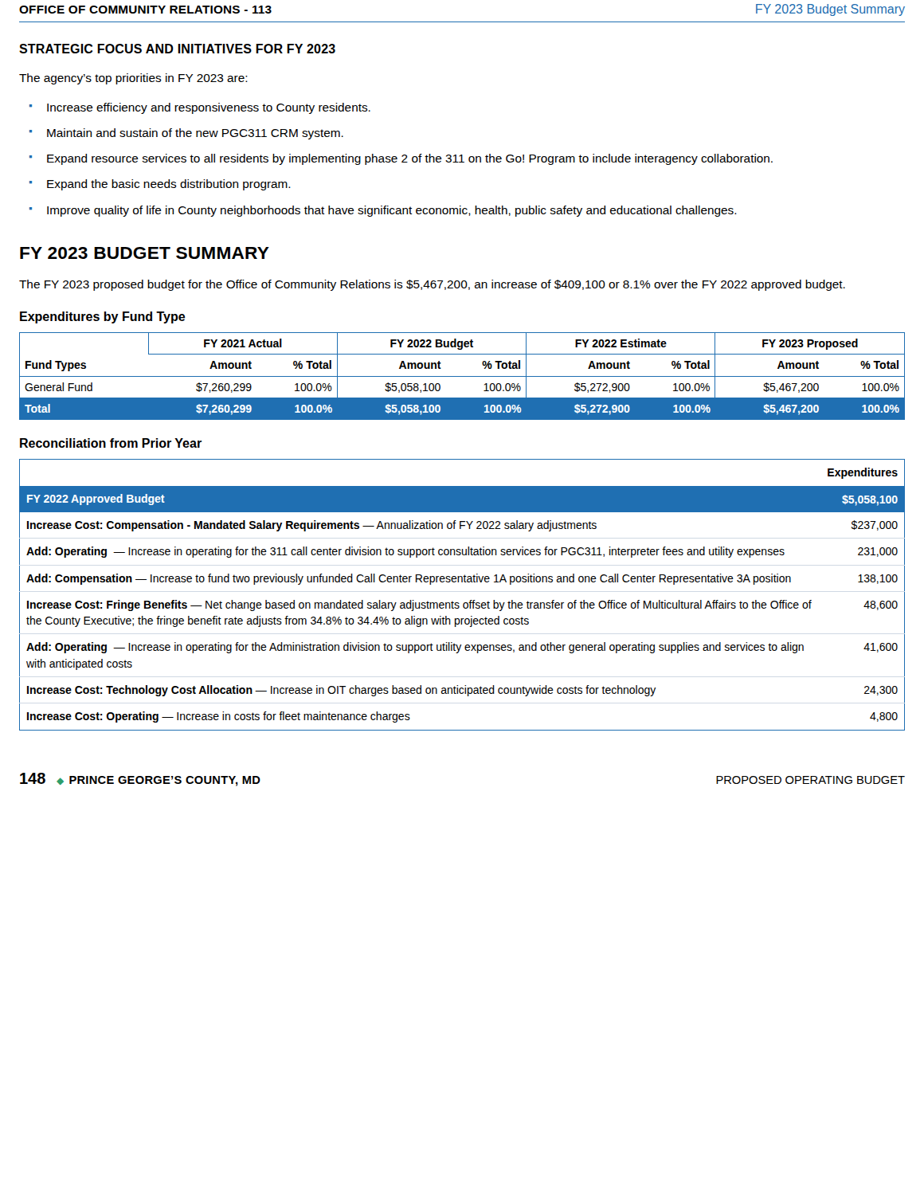OFFICE OF COMMUNITY RELATIONS - 113
FY 2023 Budget Summary
STRATEGIC FOCUS AND INITIATIVES FOR FY 2023
The agency’s top priorities in FY 2023 are:
Increase efficiency and responsiveness to County residents.
Maintain and sustain of the new PGC311 CRM system.
Expand resource services to all residents by implementing phase 2 of the 311 on the Go! Program to include interagency collaboration.
Expand the basic needs distribution program.
Improve quality of life in County neighborhoods that have significant economic, health, public safety and educational challenges.
FY 2023 BUDGET SUMMARY
The FY 2023 proposed budget for the Office of Community Relations is $5,467,200, an increase of $409,100 or 8.1% over the FY 2022 approved budget.
Expenditures by Fund Type
| | FY 2021 Actual | FY 2022 Budget | FY 2022 Estimate | FY 2023 Proposed |
| --- | --- | --- | --- | --- |
| Fund Types | Amount | % Total | Amount | % Total | Amount | % Total | Amount | % Total |
| General Fund | $7,260,299 | 100.0% | $5,058,100 | 100.0% | $5,272,900 | 100.0% | $5,467,200 | 100.0% |
| Total | $7,260,299 | 100.0% | $5,058,100 | 100.0% | $5,272,900 | 100.0% | $5,467,200 | 100.0% |
Reconciliation from Prior Year
| | Expenditures |
| --- | --- |
| FY 2022 Approved Budget | $5,058,100 |
| Increase Cost: Compensation - Mandated Salary Requirements — Annualization of FY 2022 salary adjustments | $237,000 |
| Add: Operating — Increase in operating for the 311 call center division to support consultation services for PGC311, interpreter fees and utility expenses | 231,000 |
| Add: Compensation — Increase to fund two previously unfunded Call Center Representative 1A positions and one Call Center Representative 3A position | 138,100 |
| Increase Cost: Fringe Benefits — Net change based on mandated salary adjustments offset by the transfer of the Office of Multicultural Affairs to the Office of the County Executive; the fringe benefit rate adjusts from 34.8% to 34.4% to align with projected costs | 48,600 |
| Add: Operating — Increase in operating for the Administration division to support utility expenses, and other general operating supplies and services to align with anticipated costs | 41,600 |
| Increase Cost: Technology Cost Allocation — Increase in OIT charges based on anticipated countywide costs for technology | 24,300 |
| Increase Cost: Operating — Increase in costs for fleet maintenance charges | 4,800 |
148◆PRINCE GEORGE’S COUNTY, MD
PROPOSED OPERATING BUDGET